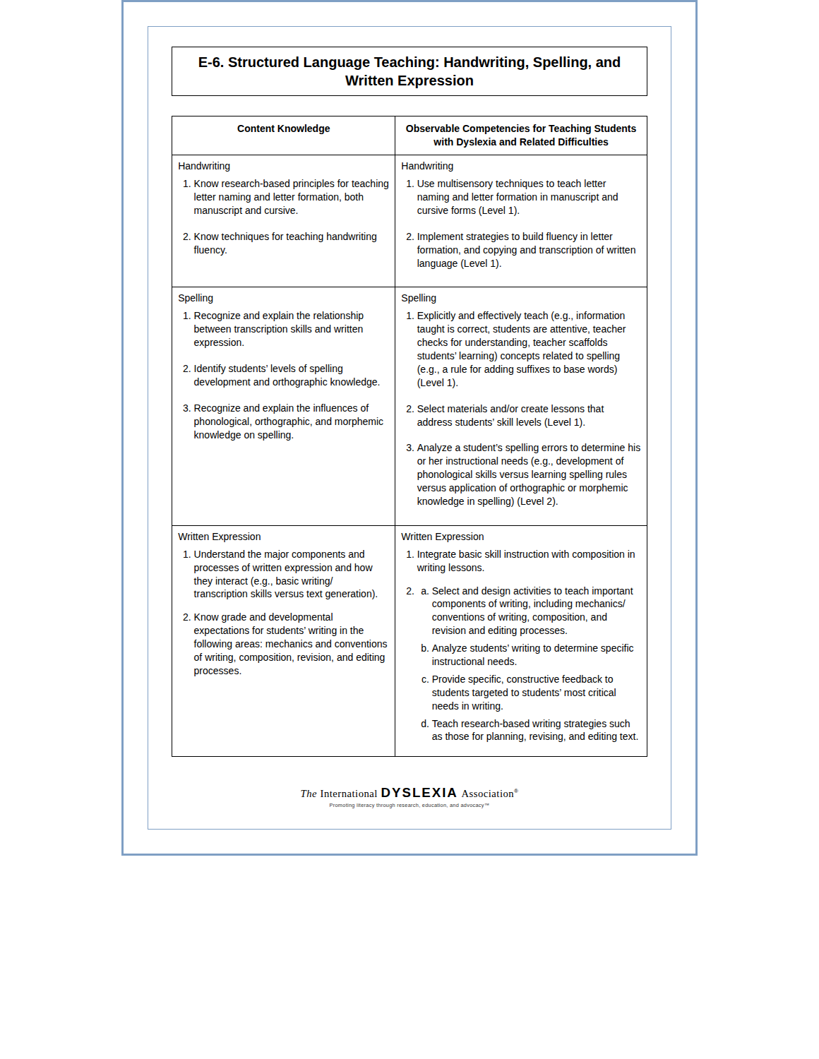E-6. Structured Language Teaching: Handwriting, Spelling, and Written Expression
| Content Knowledge | Observable Competencies for Teaching Students with Dyslexia and Related Difficulties |
| --- | --- |
| Handwriting Know research-based principles for teaching letter naming and letter formation, both manuscript and cursive. Know techniques for teaching handwriting fluency. | Handwriting Use multisensory techniques to teach letter naming and letter formation in manuscript and cursive forms (Level 1). Implement strategies to build fluency in letter formation, and copying and transcription of written language (Level 1). |
| Spelling Recognize and explain the relationship between transcription skills and written expression. Identify students’ levels of spelling development and orthographic knowledge. Recognize and explain the influences of phonological, orthographic, and morphemic knowledge on spelling. | Spelling Explicitly and effectively teach (e.g., information taught is correct, students are attentive, teacher checks for understanding, teacher scaffolds students’ learning) concepts related to spelling (e.g., a rule for adding suffixes to base words) (Level 1). Select materials and/or create lessons that address students’ skill levels (Level 1). Analyze a student’s spelling errors to determine his or her instructional needs (e.g., development of phonological skills versus learning spelling rules versus application of orthographic or morphemic knowledge in spelling) (Level 2). |
| Written Expression Understand the major components and processes of written expression and how they interact (e.g., basic writing/ transcription skills versus text generation). Know grade and developmental expectations for students’ writing in the following areas: mechanics and conventions of writing, composition, revision, and editing processes. | Written Expression Integrate basic skill instruction with composition in writing lessons. Select and design activities to teach important components of writing, including mechanics/ conventions of writing, composition, and revision and editing processes. Analyze students’ writing to determine specific instructional needs. Provide specific, constructive feedback to students targeted to students’ most critical needs in writing. Teach research-based writing strategies such as those for planning, revising, and editing text. |
The International DYSLEXIA Association®
Promoting literacy through research, education, and advocacy™